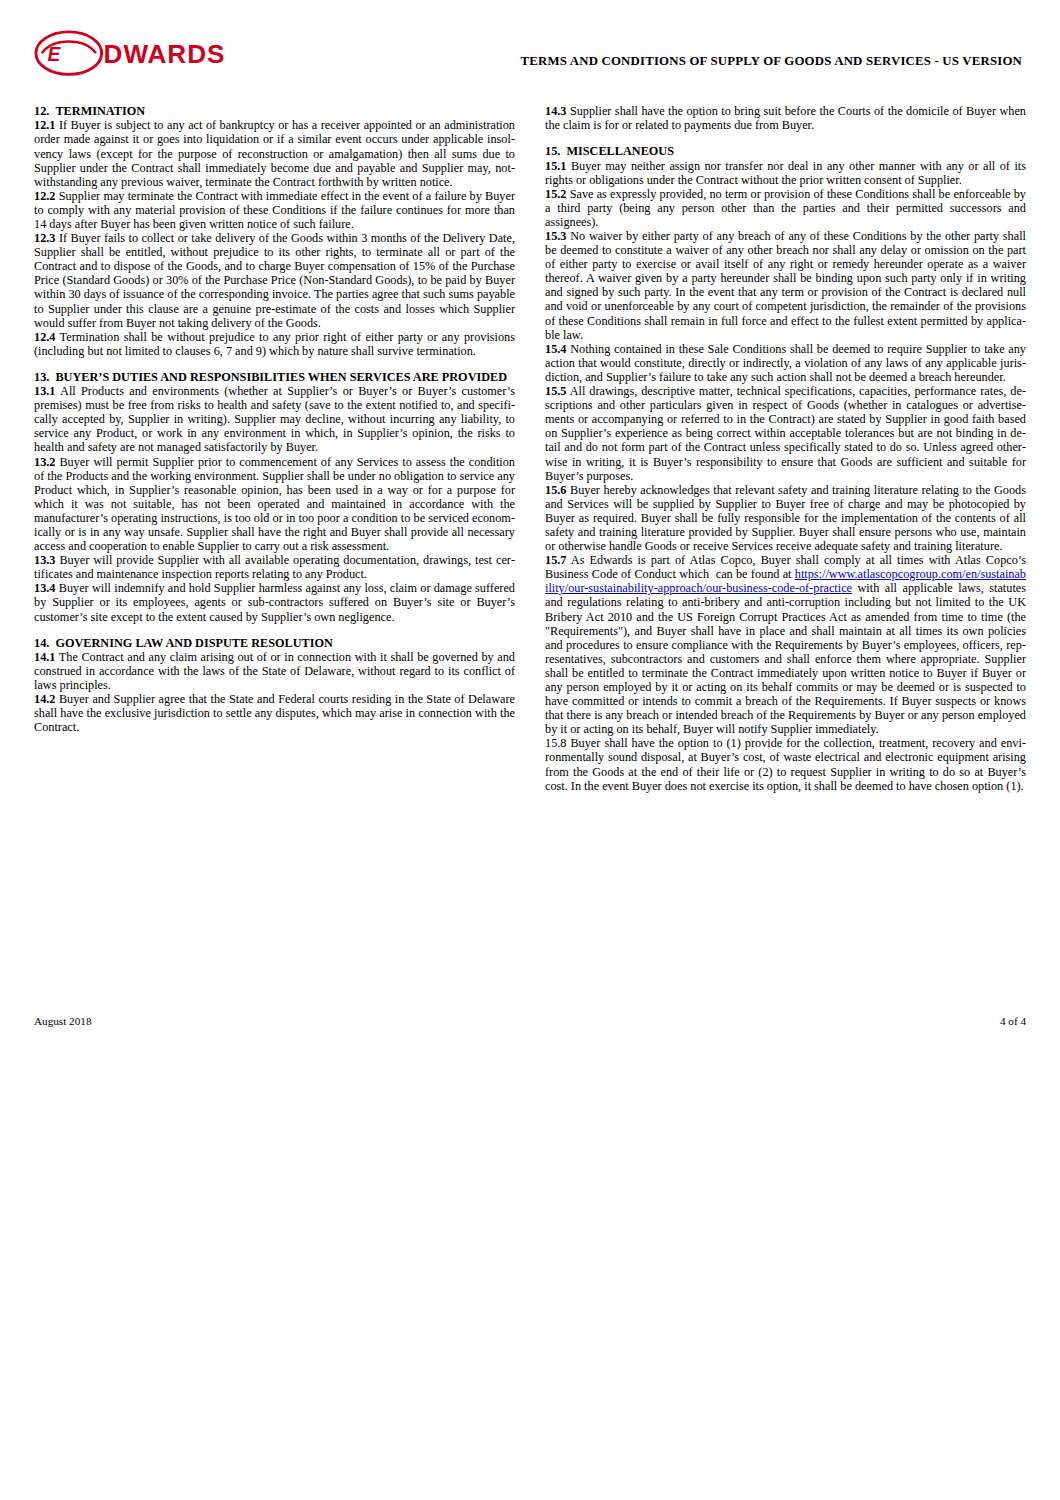E DWARDS
TERMS AND CONDITIONS OF SUPPLY OF GOODS AND SERVICES - US VERSION
12. TERMINATION
12.1 If Buyer is subject to any act of bankruptcy or has a receiver appointed or an administration order made against it or goes into liquidation or if a similar event occurs under applicable insolvency laws (except for the purpose of reconstruction or amalgamation) then all sums due to Supplier under the Contract shall immediately become due and payable and Supplier may, notwithstanding any previous waiver, terminate the Contract forthwith by written notice.
12.2 Supplier may terminate the Contract with immediate effect in the event of a failure by Buyer to comply with any material provision of these Conditions if the failure continues for more than 14 days after Buyer has been given written notice of such failure.
12.3 If Buyer fails to collect or take delivery of the Goods within 3 months of the Delivery Date, Supplier shall be entitled, without prejudice to its other rights, to terminate all or part of the Contract and to dispose of the Goods, and to charge Buyer compensation of 15% of the Purchase Price (Standard Goods) or 30% of the Purchase Price (Non-Standard Goods), to be paid by Buyer within 30 days of issuance of the corresponding invoice. The parties agree that such sums payable to Supplier under this clause are a genuine pre-estimate of the costs and losses which Supplier would suffer from Buyer not taking delivery of the Goods.
12.4 Termination shall be without prejudice to any prior right of either party or any provisions (including but not limited to clauses 6, 7 and 9) which by nature shall survive termination.
13. BUYER’S DUTIES AND RESPONSIBILITIES WHEN SERVICES ARE PROVIDED
13.1 All Products and environments (whether at Supplier’s or Buyer’s or Buyer’s customer’s premises) must be free from risks to health and safety (save to the extent notified to, and specifically accepted by, Supplier in writing). Supplier may decline, without incurring any liability, to service any Product, or work in any environment in which, in Supplier’s opinion, the risks to health and safety are not managed satisfactorily by Buyer.
13.2 Buyer will permit Supplier prior to commencement of any Services to assess the condition of the Products and the working environment. Supplier shall be under no obligation to service any Product which, in Supplier’s reasonable opinion, has been used in a way or for a purpose for which it was not suitable, has not been operated and maintained in accordance with the manufacturer’s operating instructions, is too old or in too poor a condition to be serviced economically or is in any way unsafe. Supplier shall have the right and Buyer shall provide all necessary access and cooperation to enable Supplier to carry out a risk assessment.
13.3 Buyer will provide Supplier with all available operating documentation, drawings, test certificates and maintenance inspection reports relating to any Product.
13.4 Buyer will indemnify and hold Supplier harmless against any loss, claim or damage suffered by Supplier or its employees, agents or sub-contractors suffered on Buyer’s site or Buyer’s customer’s site except to the extent caused by Supplier’s own negligence.
14. GOVERNING LAW AND DISPUTE RESOLUTION
14.1 The Contract and any claim arising out of or in connection with it shall be governed by and construed in accordance with the laws of the State of Delaware, without regard to its conflict of laws principles.
14.2 Buyer and Supplier agree that the State and Federal courts residing in the State of Delaware shall have the exclusive jurisdiction to settle any disputes, which may arise in connection with the Contract.
14.3 Supplier shall have the option to bring suit before the Courts of the domicile of Buyer when the claim is for or related to payments due from Buyer.
15. MISCELLANEOUS
15.1 Buyer may neither assign nor transfer nor deal in any other manner with any or all of its rights or obligations under the Contract without the prior written consent of Supplier.
15.2 Save as expressly provided, no term or provision of these Conditions shall be enforceable by a third party (being any person other than the parties and their permitted successors and assignees).
15.3 No waiver by either party of any breach of any of these Conditions by the other party shall be deemed to constitute a waiver of any other breach nor shall any delay or omission on the part of either party to exercise or avail itself of any right or remedy hereunder operate as a waiver thereof. A waiver given by a party hereunder shall be binding upon such party only if in writing and signed by such party. In the event that any term or provision of the Contract is declared null and void or unenforceable by any court of competent jurisdiction, the remainder of the provisions of these Conditions shall remain in full force and effect to the fullest extent permitted by applicable law.
15.4 Nothing contained in these Sale Conditions shall be deemed to require Supplier to take any action that would constitute, directly or indirectly, a violation of any laws of any applicable jurisdiction, and Supplier’s failure to take any such action shall not be deemed a breach hereunder.
15.5 All drawings, descriptive matter, technical specifications, capacities, performance rates, descriptions and other particulars given in respect of Goods (whether in catalogues or advertisements or accompanying or referred to in the Contract) are stated by Supplier in good faith based on Supplier’s experience as being correct within acceptable tolerances but are not binding in detail and do not form part of the Contract unless specifically stated to do so. Unless agreed otherwise in writing, it is Buyer’s responsibility to ensure that Goods are sufficient and suitable for Buyer’s purposes.
15.6 Buyer hereby acknowledges that relevant safety and training literature relating to the Goods and Services will be supplied by Supplier to Buyer free of charge and may be photocopied by Buyer as required. Buyer shall be fully responsible for the implementation of the contents of all safety and training literature provided by Supplier. Buyer shall ensure persons who use, maintain or otherwise handle Goods or receive Services receive adequate safety and training literature.
15.7 As Edwards is part of Atlas Copco, Buyer shall comply at all times with Atlas Copco’s Business Code of Conduct which can be found at https://www.atlascopcogroup.com/en/sustainability/our-sustainability-approach/our-business-code-of-practice with all applicable laws, statutes and regulations relating to anti-bribery and anti-corruption including but not limited to the UK Bribery Act 2010 and the US Foreign Corrupt Practices Act as amended from time to time (the "Requirements"), and Buyer shall have in place and shall maintain at all times its own policies and procedures to ensure compliance with the Requirements by Buyer’s employees, officers, representatives, subcontractors and customers and shall enforce them where appropriate. Supplier shall be entitled to terminate the Contract immediately upon written notice to Buyer if Buyer or any person employed by it or acting on its behalf commits or may be deemed or is suspected to have committed or intends to commit a breach of the Requirements. If Buyer suspects or knows that there is any breach or intended breach of the Requirements by Buyer or any person employed by it or acting on its behalf, Buyer will notify Supplier immediately.
15.8 Buyer shall have the option to (1) provide for the collection, treatment, recovery and environmentally sound disposal, at Buyer’s cost, of waste electrical and electronic equipment arising from the Goods at the end of their life or (2) to request Supplier in writing to do so at Buyer’s cost. In the event Buyer does not exercise its option, it shall be deemed to have chosen option (1).
August 2018
4 of 4